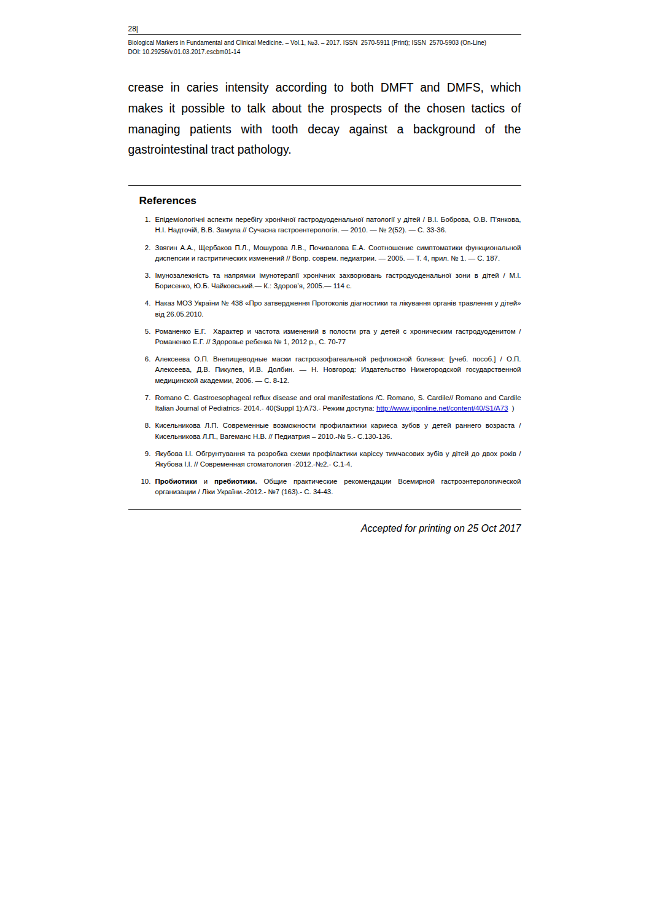28|
Biological Markers in Fundamental and Clinical Medicine. – Vol.1, №3. – 2017. ISSN 2570-5911 (Print); ISSN 2570-5903 (On-Line)
DOI: 10.29256/v.01.03.2017.escbm01-14
crease in caries intensity according to both DMFT and DMFS, which makes it possible to talk about the prospects of the chosen tactics of managing patients with tooth decay against a background of the gastrointestinal tract pathology.
References
Епідеміологічні аспекти перебігу хронічної гастродуоденальної патології у дітей / В.І. Боброва, О.В. П’янкова, Н.І. Надточій, В.В. Замула // Сучасна гастроентерологія. — 2010. — № 2(52). — С. 33-36.
Звягин А.А., Щербаков П.Л., Мошурова Л.В., Почивалова Е.А. Соотношение симптоматики функциональной диспепсии и гастритических изменений // Вопр. соврем. педиатрии. — 2005. — Т. 4, прил. № 1. — С. 187.
Імунозалежність та напрямки імунотерапії хронічних захворювань гастродуоденальної зони в дітей / М.І. Борисенко, Ю.Б. Чайковський.— К.: Здоров’я, 2005.— 114 с.
Наказ МОЗ України № 438 «Про затвердження Протоколів діагностики та лікування органів травлення у дітей» від 26.05.2010.
Романенко Е.Г. Характер и частота изменений в полости рта у детей с хроническим гастродуоденитом /Романенко Е.Г. // Здоровье ребенка № 1, 2012 р., С. 70-77
Алексеева О.П. Внепищеводные маски гастроэзофагеальной рефлюксной болезни: [учеб. пособ.] / О.П. Алексеева, Д.В. Пикулев, И.В. Долбин. — Н. Новгород: Издательство Нижегородской государственной медицинской академии, 2006. — С. 8-12.
Romano C. Gastroesophageal reflux disease and oral manifestations /C. Romano, S. Cardile// Romano and Cardile Italian Journal of Pediatrics- 2014.- 40(Suppl 1):A73.- Режим доступа: http://www.ijponline.net/content/40/S1/A73 )
Кисельникова Л.П. Современные возможности профилактики кариеса зубов у детей раннего возраста / Кисельникова Л.П., Вагеманс Н.В. // Педиатрия – 2010.-№ 5.- С.130-136.
Якубова І.І. Обгрунтування та розробка схеми профілактики карієсу тимчасових зубів у дітей до двох років / Якубова І.І. // Современная стоматология -2012.-№2.- С.1-4.
Пробиотики и пребиотики. Общие практические рекомендации Всемирной гастроэнтерологической организации / Ліки України.-2012.- №7 (163).- С. 34-43.
Accepted for printing on 25 Oct 2017